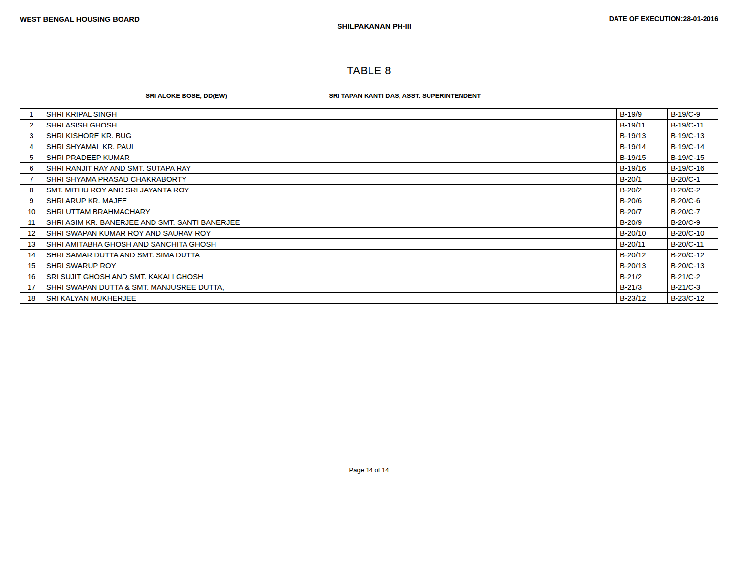WEST BENGAL HOUSING BOARD
SHILPAKANAN PH-III
DATE OF EXECUTION:28-01-2016
TABLE 8
SRI ALOKE BOSE, DD(EW)
SRI TAPAN KANTI DAS, ASST. SUPERINTENDENT
| 1 | SHRI KRIPAL SINGH | B-19/9 | B-19/C-9 |
| 2 | SHRI ASISH GHOSH | B-19/11 | B-19/C-11 |
| 3 | SHRI KISHORE KR. BUG | B-19/13 | B-19/C-13 |
| 4 | SHRI SHYAMAL KR. PAUL | B-19/14 | B-19/C-14 |
| 5 | SHRI PRADEEP KUMAR | B-19/15 | B-19/C-15 |
| 6 | SHRI RANJIT RAY AND SMT. SUTAPA RAY | B-19/16 | B-19/C-16 |
| 7 | SHRI SHYAMA PRASAD CHAKRABORTY | B-20/1 | B-20/C-1 |
| 8 | SMT. MITHU ROY AND SRI JAYANTA ROY | B-20/2 | B-20/C-2 |
| 9 | SHRI ARUP KR. MAJEE | B-20/6 | B-20/C-6 |
| 10 | SHRI UTTAM BRAHMACHARY | B-20/7 | B-20/C-7 |
| 11 | SHRI ASIM KR. BANERJEE AND SMT. SANTI BANERJEE | B-20/9 | B-20/C-9 |
| 12 | SHRI SWAPAN KUMAR ROY AND SAURAV ROY | B-20/10 | B-20/C-10 |
| 13 | SHRI AMITABHA GHOSH AND SANCHITA GHOSH | B-20/11 | B-20/C-11 |
| 14 | SHRI SAMAR DUTTA AND SMT. SIMA DUTTA | B-20/12 | B-20/C-12 |
| 15 | SHRI SWARUP ROY | B-20/13 | B-20/C-13 |
| 16 | SRI SUJIT GHOSH AND SMT. KAKALI GHOSH | B-21/2 | B-21/C-2 |
| 17 | SHRI SWAPAN DUTTA & SMT. MANJUSREE DUTTA, | B-21/3 | B-21/C-3 |
| 18 | SRI KALYAN MUKHERJEE | B-23/12 | B-23/C-12 |
Page 14 of 14